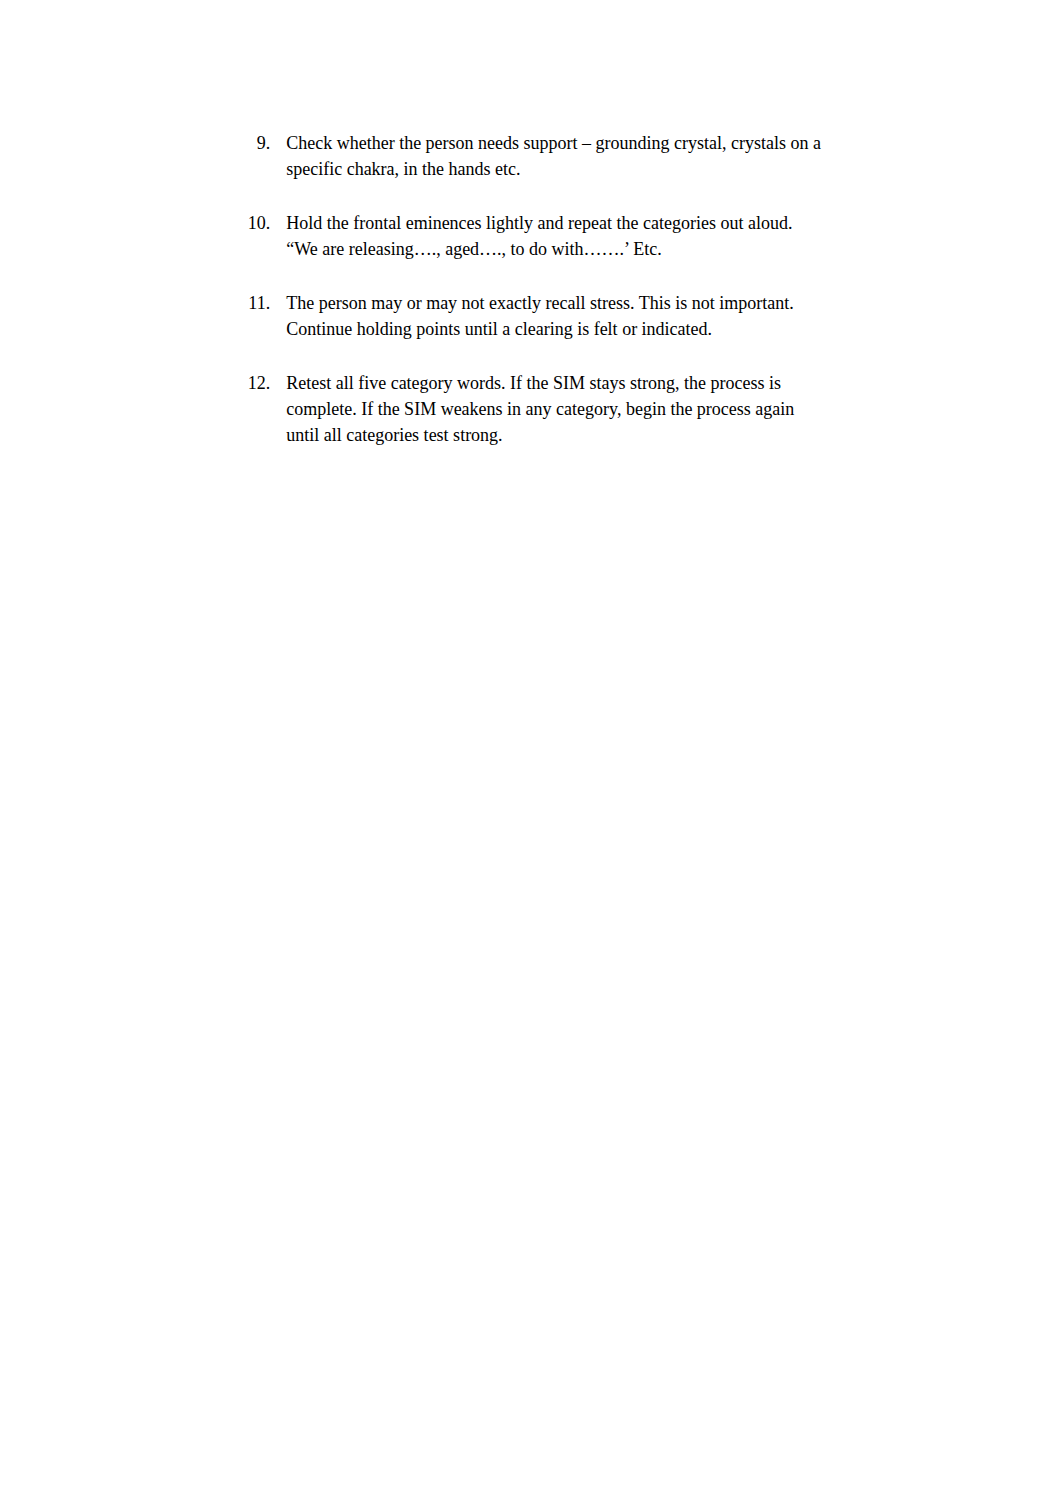Check whether the person needs support – grounding crystal, crystals on a specific chakra, in the hands etc.
Hold the frontal eminences lightly and repeat the categories out aloud. “We are releasing…., aged…., to do with…….’ Etc.
The person may or may not exactly recall stress. This is not important. Continue holding points until a clearing is felt or indicated.
Retest all five category words. If the SIM stays strong, the process is complete. If the SIM weakens in any category, begin the process again until all categories test strong.